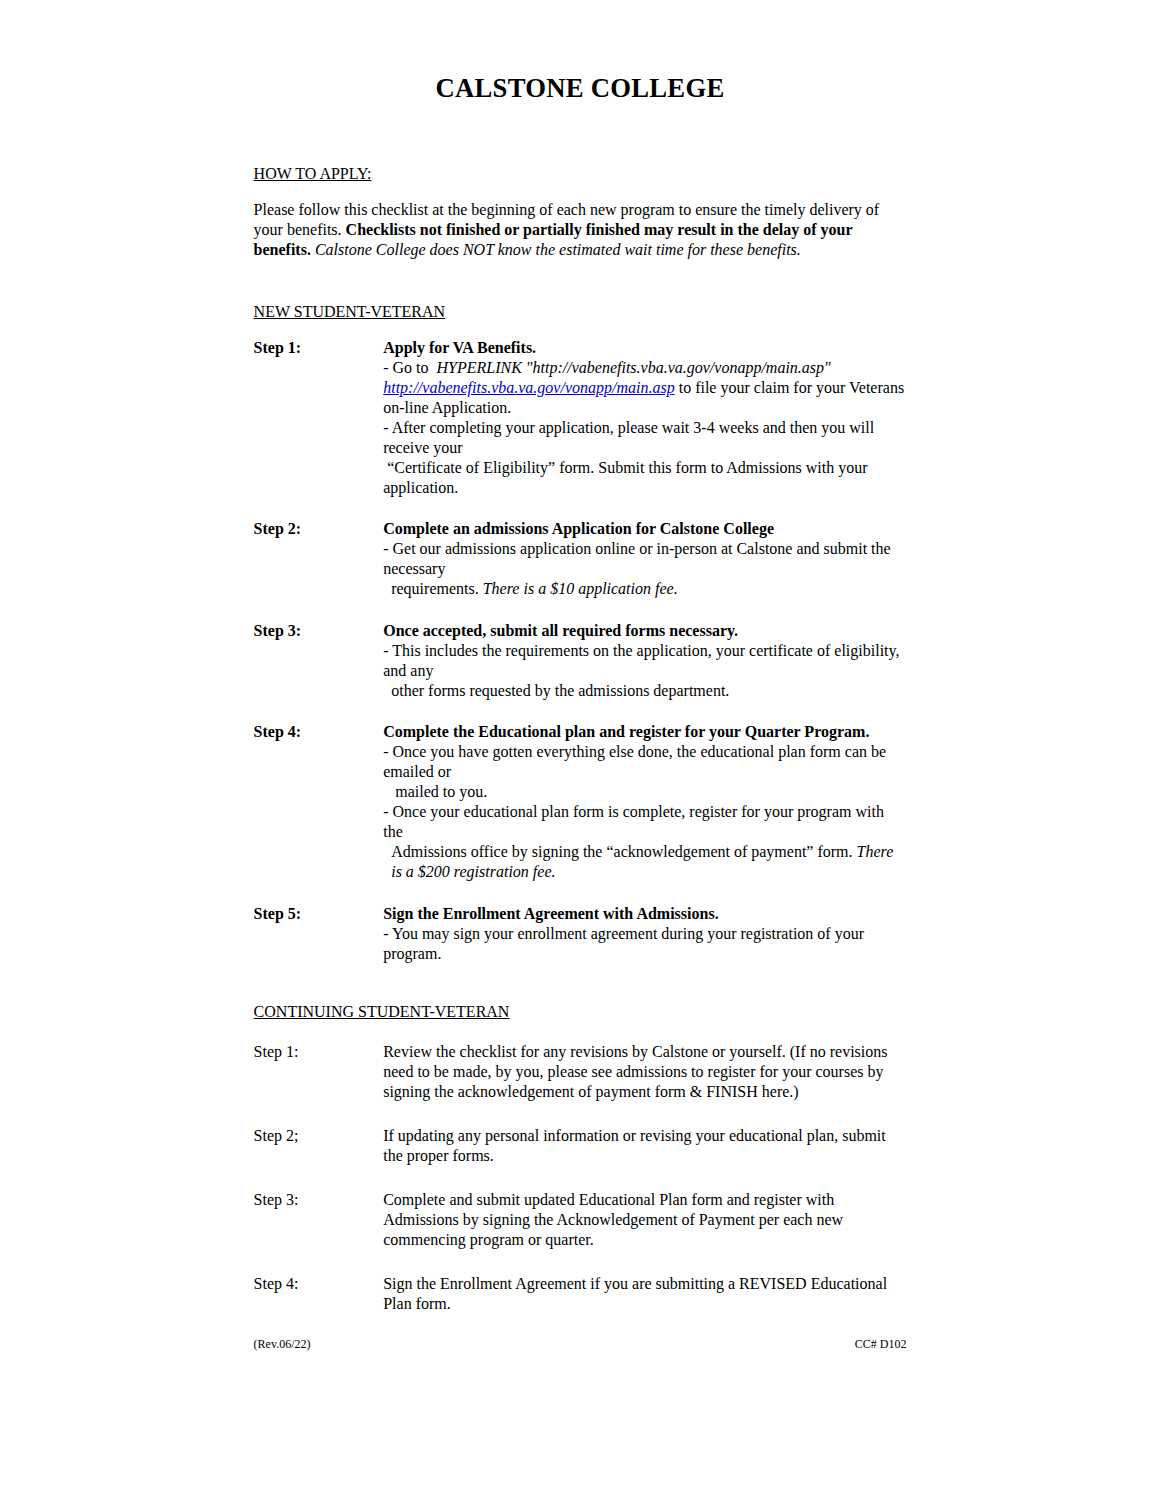CALSTONE COLLEGE
HOW TO APPLY:
Please follow this checklist at the beginning of each new program to ensure the timely delivery of your benefits. Checklists not finished or partially finished may result in the delay of your benefits. Calstone College does NOT know the estimated wait time for these benefits.
NEW STUDENT-VETERAN
Step 1:
Apply for VA Benefits.
- Go to HYPERLINK "http://vabenefits.vba.va.gov/vonapp/main.asp"
http://vabenefits.vba.va.gov/vonapp/main.asp to file your claim for your Veterans
on-line Application.
- After completing your application, please wait 3-4 weeks and then you will receive your
“Certificate of Eligibility” form. Submit this form to Admissions with your application.
Step 2:
Complete an admissions Application for Calstone College
- Get our admissions application online or in-person at Calstone and submit the necessary
requirements. There is a $10 application fee.
Step 3:
Once accepted, submit all required forms necessary.
- This includes the requirements on the application, your certificate of eligibility, and any
other forms requested by the admissions department.
Step 4:
Complete the Educational plan and register for your Quarter Program.
- Once you have gotten everything else done, the educational plan form can be emailed or
mailed to you.
- Once your educational plan form is complete, register for your program with the
Admissions office by signing the “acknowledgement of payment” form. There
is a $200 registration fee.
Step 5:
Sign the Enrollment Agreement with Admissions.
- You may sign your enrollment agreement during your registration of your program.
CONTINUING STUDENT-VETERAN
Step 1:
Review the checklist for any revisions by Calstone or yourself. (If no revisions need to be made, by you, please see admissions to register for your courses by signing the acknowledgement of payment form & FINISH here.)
Step 2;
If updating any personal information or revising your educational plan, submit the proper forms.
Step 3:
Complete and submit updated Educational Plan form and register with Admissions by signing the Acknowledgement of Payment per each new commencing program or quarter.
Step 4:
Sign the Enrollment Agreement if you are submitting a REVISED Educational Plan form.
(Rev.06/22) CC# D102